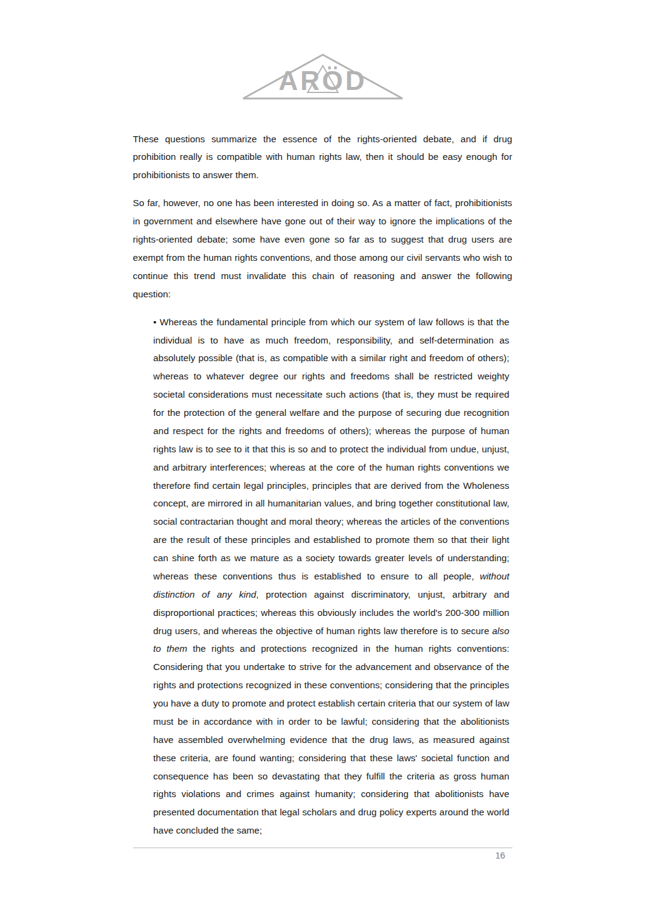ARÖD
These questions summarize the essence of the rights-oriented debate, and if drug prohibition really is compatible with human rights law, then it should be easy enough for prohibitionists to answer them.
So far, however, no one has been interested in doing so. As a matter of fact, prohibitionists in government and elsewhere have gone out of their way to ignore the implications of the rights-oriented debate; some have even gone so far as to suggest that drug users are exempt from the human rights conventions, and those among our civil servants who wish to continue this trend must invalidate this chain of reasoning and answer the following question:
• Whereas the fundamental principle from which our system of law follows is that the individual is to have as much freedom, responsibility, and self-determination as absolutely possible (that is, as compatible with a similar right and freedom of others); whereas to whatever degree our rights and freedoms shall be restricted weighty societal considerations must necessitate such actions (that is, they must be required for the protection of the general welfare and the purpose of securing due recognition and respect for the rights and freedoms of others); whereas the purpose of human rights law is to see to it that this is so and to protect the individual from undue, unjust, and arbitrary interferences; whereas at the core of the human rights conventions we therefore find certain legal principles, principles that are derived from the Wholeness concept, are mirrored in all humanitarian values, and bring together constitutional law, social contractarian thought and moral theory; whereas the articles of the conventions are the result of these principles and established to promote them so that their light can shine forth as we mature as a society towards greater levels of understanding; whereas these conventions thus is established to ensure to all people, without distinction of any kind, protection against discriminatory, unjust, arbitrary and disproportional practices; whereas this obviously includes the world's 200-300 million drug users, and whereas the objective of human rights law therefore is to secure also to them the rights and protections recognized in the human rights conventions: Considering that you undertake to strive for the advancement and observance of the rights and protections recognized in these conventions; considering that the principles you have a duty to promote and protect establish certain criteria that our system of law must be in accordance with in order to be lawful; considering that the abolitionists have assembled overwhelming evidence that the drug laws, as measured against these criteria, are found wanting; considering that these laws' societal function and consequence has been so devastating that they fulfill the criteria as gross human rights violations and crimes against humanity; considering that abolitionists have presented documentation that legal scholars and drug policy experts around the world have concluded the same;
16